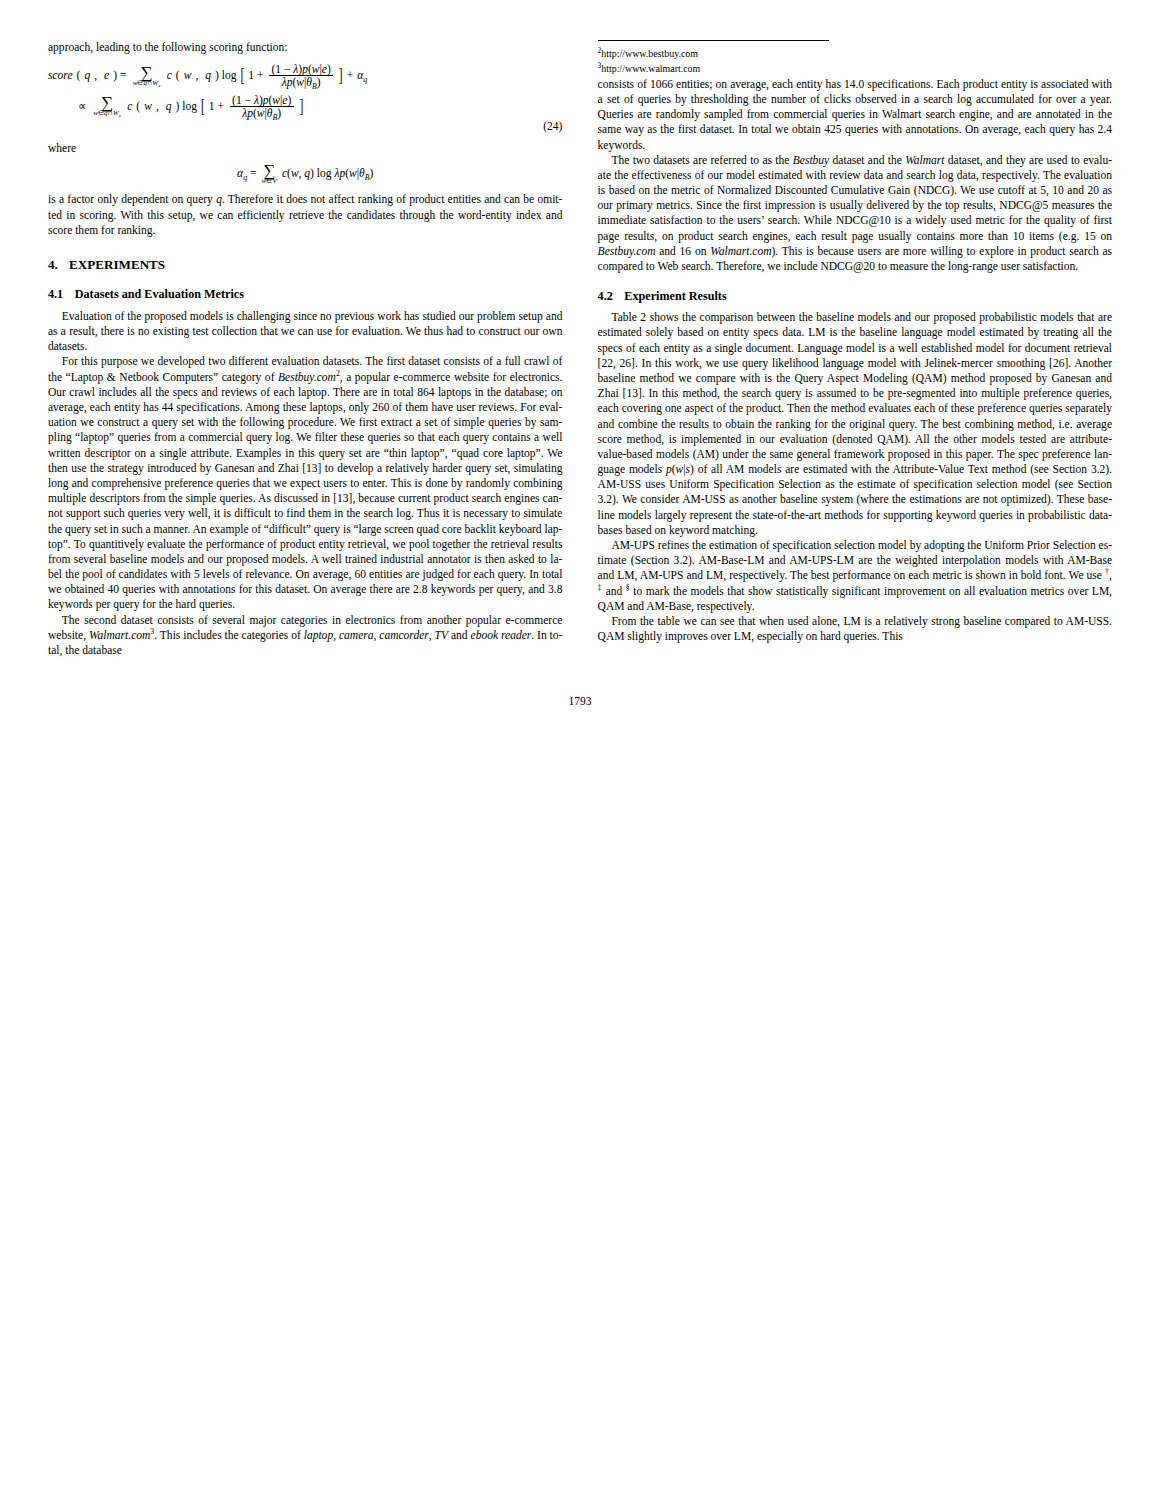approach, leading to the following scoring function:
score(q, e) = ∑w∈q∩We c(w, q) log [1 + (1 − λ)p(w|e) λp(w|θB) ] + αq
∝ ∑w∈q∩We c(w, q) log [1 + (1 − λ)p(w|e) λp(w|θB) ]
(24)
where
αq = ∑w∈V c(w, q) log λp(w|θB)
is a factor only dependent on query q. Therefore it does not affect ranking of product entities and can be omitted in scoring. With this setup, we can efficiently retrieve the candidates through the word-entity index and score them for ranking.
4. EXPERIMENTS
4.1 Datasets and Evaluation Metrics
Evaluation of the proposed models is challenging since no previous work has studied our problem setup and as a result, there is no existing test collection that we can use for evaluation. We thus had to construct our own datasets.
For this purpose we developed two different evaluation datasets. The first dataset consists of a full crawl of the “Laptop & Netbook Computers” category of Bestbuy.com2, a popular e-commerce website for electronics. Our crawl includes all the specs and reviews of each laptop. There are in total 864 laptops in the database; on average, each entity has 44 specifications. Among these laptops, only 260 of them have user reviews. For evaluation we construct a query set with the following procedure. We first extract a set of simple queries by sampling “laptop” queries from a commercial query log. We filter these queries so that each query contains a well written descriptor on a single attribute. Examples in this query set are “thin laptop”, “quad core laptop”. We then use the strategy introduced by Ganesan and Zhai [13] to develop a relatively harder query set, simulating long and comprehensive preference queries that we expect users to enter. This is done by randomly combining multiple descriptors from the simple queries. As discussed in [13], because current product search engines cannot support such queries very well, it is difficult to find them in the search log. Thus it is necessary to simulate the query set in such a manner. An example of “difficult” query is “large screen quad core backlit keyboard laptop”. To quantitively evaluate the performance of product entity retrieval, we pool together the retrieval results from several baseline models and our proposed models. A well trained industrial annotator is then asked to label the pool of candidates with 5 levels of relevance. On average, 60 entities are judged for each query. In total we obtained 40 queries with annotations for this dataset. On average there are 2.8 keywords per query, and 3.8 keywords per query for the hard queries.
The second dataset consists of several major categories in electronics from another popular e-commerce website, Walmart.com3. This includes the categories of laptop, camera, camcorder, TV and ebook reader. In total, the database
2http://www.bestbuy.com
3http://www.walmart.com
consists of 1066 entities; on average, each entity has 14.0 specifications. Each product entity is associated with a set of queries by thresholding the number of clicks observed in a search log accumulated for over a year. Queries are randomly sampled from commercial queries in Walmart search engine, and are annotated in the same way as the first dataset. In total we obtain 425 queries with annotations. On average, each query has 2.4 keywords.
The two datasets are referred to as the Bestbuy dataset and the Walmart dataset, and they are used to evaluate the effectiveness of our model estimated with review data and search log data, respectively. The evaluation is based on the metric of Normalized Discounted Cumulative Gain (NDCG). We use cutoff at 5, 10 and 20 as our primary metrics. Since the first impression is usually delivered by the top results, NDCG@5 measures the immediate satisfaction to the users’ search. While NDCG@10 is a widely used metric for the quality of first page results, on product search engines, each result page usually contains more than 10 items (e.g. 15 on Bestbuy.com and 16 on Walmart.com). This is because users are more willing to explore in product search as compared to Web search. Therefore, we include NDCG@20 to measure the long-range user satisfaction.
4.2 Experiment Results
Table 2 shows the comparison between the baseline models and our proposed probabilistic models that are estimated solely based on entity specs data. LM is the baseline language model estimated by treating all the specs of each entity as a single document. Language model is a well established model for document retrieval [22, 26]. In this work, we use query likelihood language model with Jelinek-mercer smoothing [26]. Another baseline method we compare with is the Query Aspect Modeling (QAM) method proposed by Ganesan and Zhai [13]. In this method, the search query is assumed to be pre-segmented into multiple preference queries, each covering one aspect of the product. Then the method evaluates each of these preference queries separately and combine the results to obtain the ranking for the original query. The best combining method, i.e. average score method, is implemented in our evaluation (denoted QAM). All the other models tested are attribute-value-based models (AM) under the same general framework proposed in this paper. The spec preference language models p(w|s) of all AM models are estimated with the Attribute-Value Text method (see Section 3.2). AM-USS uses Uniform Specification Selection as the estimate of specification selection model (see Section 3.2). We consider AM-USS as another baseline system (where the estimations are not optimized). These baseline models largely represent the state-of-the-art methods for supporting keyword queries in probabilistic databases based on keyword matching.
AM-UPS refines the estimation of specification selection model by adopting the Uniform Prior Selection estimate (Section 3.2). AM-Base-LM and AM-UPS-LM are the weighted interpolation models with AM-Base and LM, AM-UPS and LM, respectively. The best performance on each metric is shown in bold font. We use †, ‡ and § to mark the models that show statistically significant improvement on all evaluation metrics over LM, QAM and AM-Base, respectively.
From the table we can see that when used alone, LM is a relatively strong baseline compared to AM-USS. QAM slightly improves over LM, especially on hard queries. This
1793